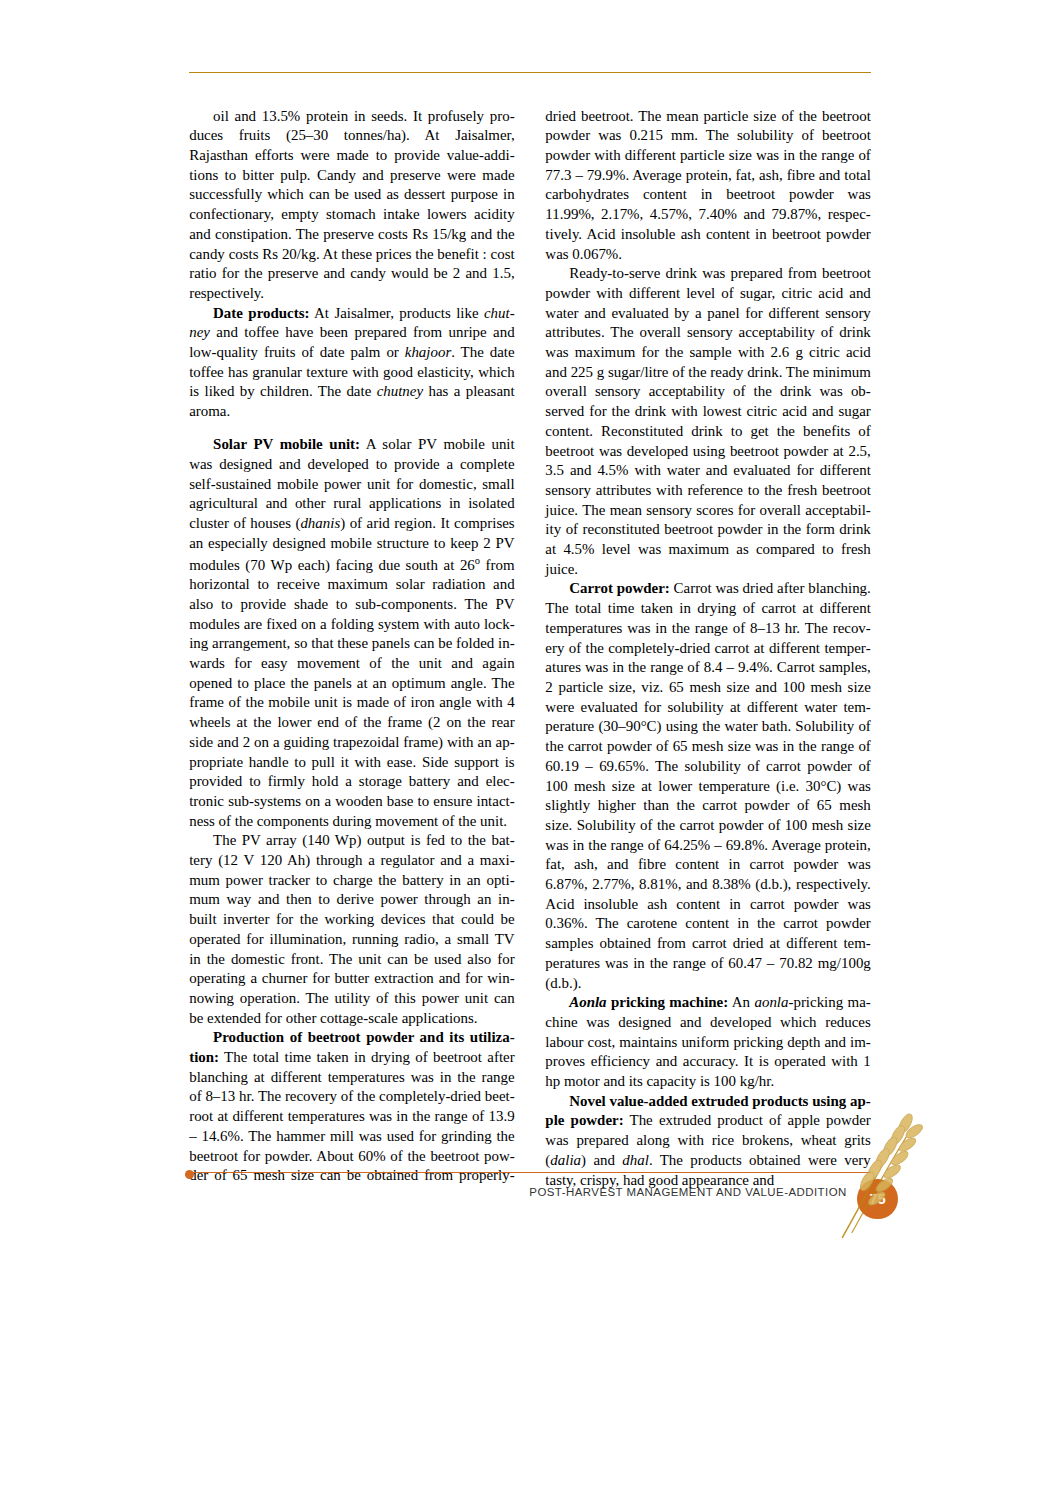oil and 13.5% protein in seeds. It profusely produces fruits (25–30 tonnes/ha). At Jaisalmer, Rajasthan efforts were made to provide value-additions to bitter pulp. Candy and preserve were made successfully which can be used as dessert purpose in confectionary, empty stomach intake lowers acidity and constipation. The preserve costs Rs 15/kg and the candy costs Rs 20/kg. At these prices the benefit : cost ratio for the preserve and candy would be 2 and 1.5, respectively.
Date products: At Jaisalmer, products like chutney and toffee have been prepared from unripe and low-quality fruits of date palm or khajoor. The date toffee has granular texture with good elasticity, which is liked by children. The date chutney has a pleasant aroma.
Solar PV mobile unit: A solar PV mobile unit was designed and developed to provide a complete self-sustained mobile power unit for domestic, small agricultural and other rural applications in isolated cluster of houses (dhanis) of arid region. It comprises an especially designed mobile structure to keep 2 PV modules (70 Wp each) facing due south at 26o from horizontal to receive maximum solar radiation and also to provide shade to sub-components. The PV modules are fixed on a folding system with auto locking arrangement, so that these panels can be folded inwards for easy movement of the unit and again opened to place the panels at an optimum angle. The frame of the mobile unit is made of iron angle with 4 wheels at the lower end of the frame (2 on the rear side and 2 on a guiding trapezoidal frame) with an appropriate handle to pull it with ease. Side support is provided to firmly hold a storage battery and electronic sub-systems on a wooden base to ensure intactness of the components during movement of the unit.
The PV array (140 Wp) output is fed to the battery (12 V 120 Ah) through a regulator and a maximum power tracker to charge the battery in an optimum way and then to derive power through an in-built inverter for the working devices that could be operated for illumination, running radio, a small TV in the domestic front. The unit can be used also for operating a churner for butter extraction and for winnowing operation. The utility of this power unit can be extended for other cottage-scale applications.
Production of beetroot powder and its utilization: The total time taken in drying of beetroot after blanching at different temperatures was in the range of 8–13 hr. The recovery of the completely-dried beetroot at different temperatures was in the range of 13.9 – 14.6%. The hammer mill was used for grinding the beetroot for powder. About 60% of the beetroot powder of 65 mesh size can be obtained from properly-dried beetroot. The mean particle size of the beetroot powder was 0.215 mm. The solubility of beetroot powder with different particle size was in the range of 77.3 – 79.9%. Average protein, fat, ash, fibre and total carbohydrates content in beetroot powder was 11.99%, 2.17%, 4.57%, 7.40% and 79.87%, respectively. Acid insoluble ash content in beetroot powder was 0.067%.
Ready-to-serve drink was prepared from beetroot powder with different level of sugar, citric acid and water and evaluated by a panel for different sensory attributes. The overall sensory acceptability of drink was maximum for the sample with 2.6 g citric acid and 225 g sugar/litre of the ready drink. The minimum overall sensory acceptability of the drink was observed for the drink with lowest citric acid and sugar content. Reconstituted drink to get the benefits of beetroot was developed using beetroot powder at 2.5, 3.5 and 4.5% with water and evaluated for different sensory attributes with reference to the fresh beetroot juice. The mean sensory scores for overall acceptability of reconstituted beetroot powder in the form drink at 4.5% level was maximum as compared to fresh juice.
Carrot powder: Carrot was dried after blanching. The total time taken in drying of carrot at different temperatures was in the range of 8–13 hr. The recovery of the completely-dried carrot at different temperatures was in the range of 8.4 – 9.4%. Carrot samples, 2 particle size, viz. 65 mesh size and 100 mesh size were evaluated for solubility at different water temperature (30–90°C) using the water bath. Solubility of the carrot powder of 65 mesh size was in the range of 60.19 – 69.65%. The solubility of carrot powder of 100 mesh size at lower temperature (i.e. 30°C) was slightly higher than the carrot powder of 65 mesh size. Solubility of the carrot powder of 100 mesh size was in the range of 64.25% – 69.8%. Average protein, fat, ash, and fibre content in carrot powder was 6.87%, 2.77%, 8.81%, and 8.38% (d.b.), respectively. Acid insoluble ash content in carrot powder was 0.36%. The carotene content in the carrot powder samples obtained from carrot dried at different temperatures was in the range of 60.47 – 70.82 mg/100g (d.b.).
Aonla pricking machine: An aonla-pricking machine was designed and developed which reduces labour cost, maintains uniform pricking depth and improves efficiency and accuracy. It is operated with 1 hp motor and its capacity is 100 kg/hr.
Novel value-added extruded products using apple powder: The extruded product of apple powder was prepared along with rice brokens, wheat grits (dalia) and dhal. The products obtained were very tasty, crispy, had good appearance and
POST-HARVEST MANAGEMENT AND VALUE-ADDITION
75